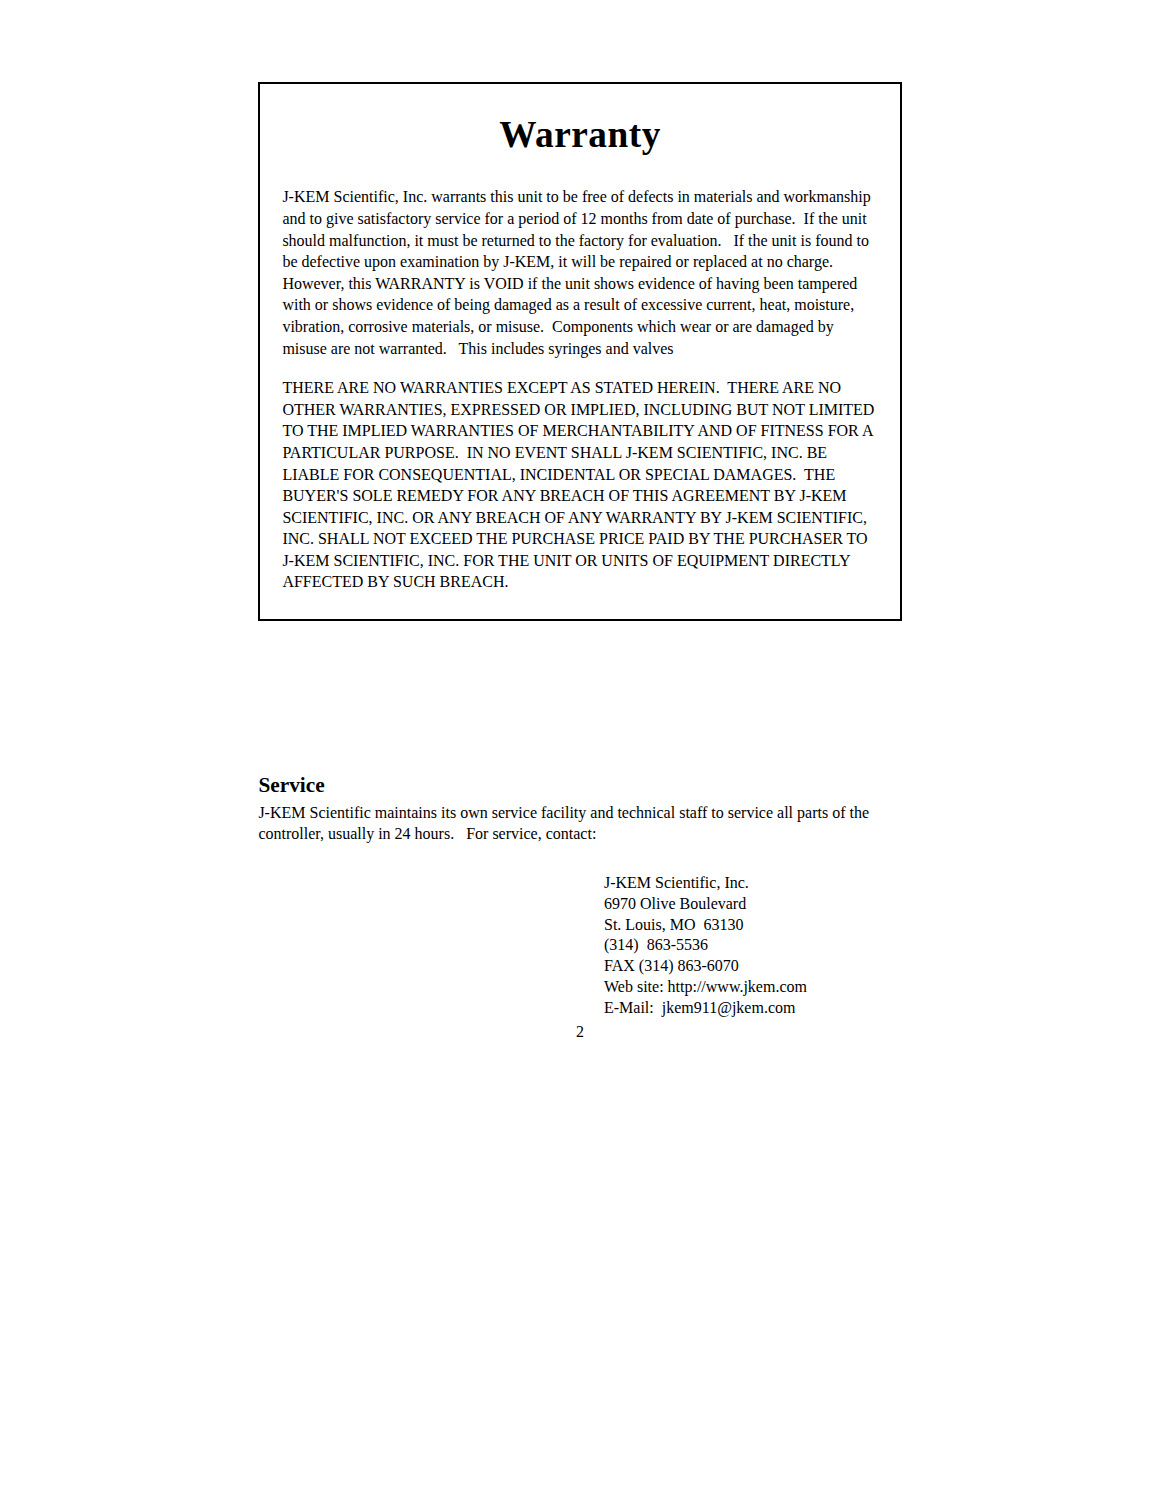Warranty
J-KEM Scientific, Inc. warrants this unit to be free of defects in materials and workmanship and to give satisfactory service for a period of 12 months from date of purchase. If the unit should malfunction, it must be returned to the factory for evaluation. If the unit is found to be defective upon examination by J-KEM, it will be repaired or replaced at no charge. However, this WARRANTY is VOID if the unit shows evidence of having been tampered with or shows evidence of being damaged as a result of excessive current, heat, moisture, vibration, corrosive materials, or misuse. Components which wear or are damaged by misuse are not warranted. This includes syringes and valves
THERE ARE NO WARRANTIES EXCEPT AS STATED HEREIN. THERE ARE NO OTHER WARRANTIES, EXPRESSED OR IMPLIED, INCLUDING BUT NOT LIMITED TO THE IMPLIED WARRANTIES OF MERCHANTABILITY AND OF FITNESS FOR A PARTICULAR PURPOSE. IN NO EVENT SHALL J-KEM SCIENTIFIC, INC. BE LIABLE FOR CONSEQUENTIAL, INCIDENTAL OR SPECIAL DAMAGES. THE BUYER'S SOLE REMEDY FOR ANY BREACH OF THIS AGREEMENT BY J-KEM SCIENTIFIC, INC. OR ANY BREACH OF ANY WARRANTY BY J-KEM SCIENTIFIC, INC. SHALL NOT EXCEED THE PURCHASE PRICE PAID BY THE PURCHASER TO J-KEM SCIENTIFIC, INC. FOR THE UNIT OR UNITS OF EQUIPMENT DIRECTLY AFFECTED BY SUCH BREACH.
Service
J-KEM Scientific maintains its own service facility and technical staff to service all parts of the controller, usually in 24 hours. For service, contact:
J-KEM Scientific, Inc.
6970 Olive Boulevard
St. Louis, MO 63130
(314) 863-5536
FAX (314) 863-6070
Web site: http://www.jkem.com
E-Mail: jkem911@jkem.com
2